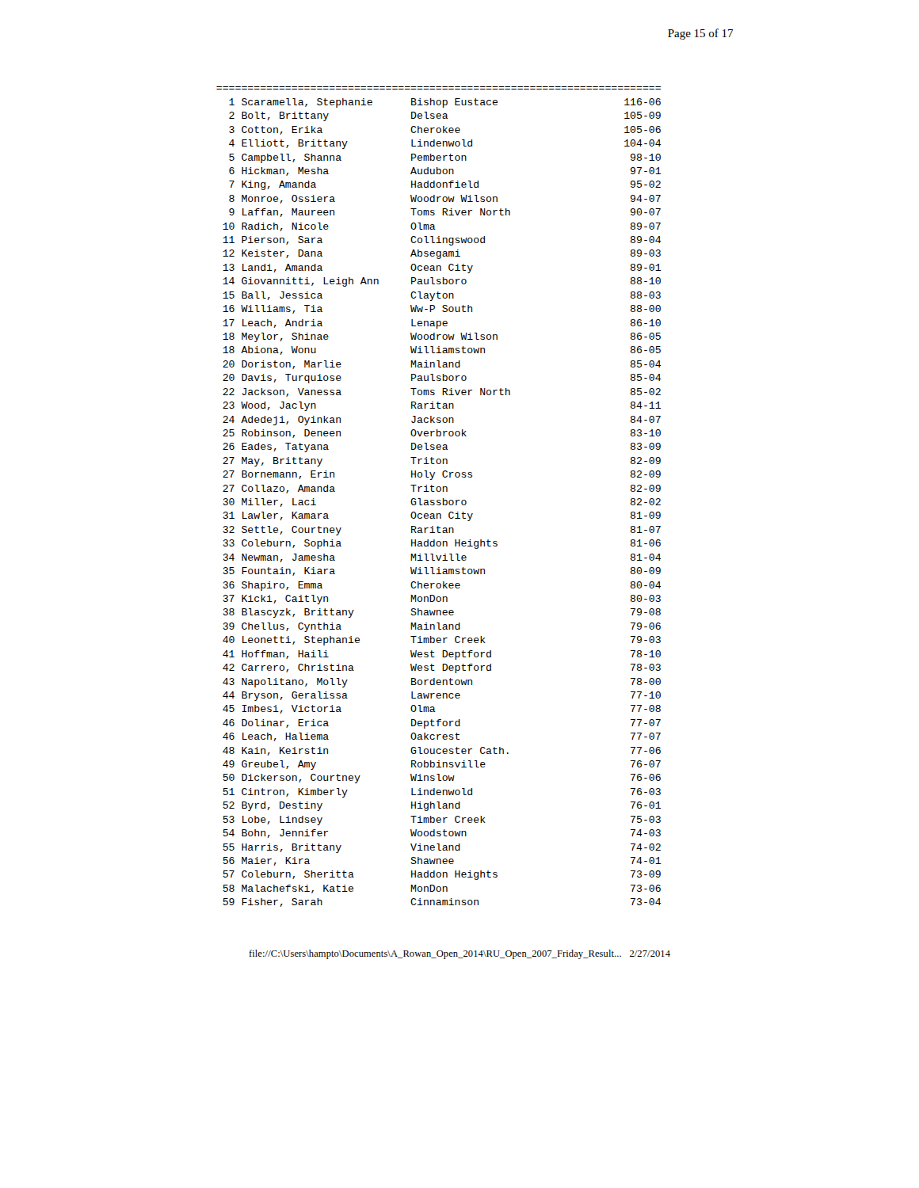Page 15 of 17
=======================================================================
  1 Scaramella, Stephanie      Bishop Eustace                    116-06
  2 Bolt, Brittany             Delsea                            105-09
  3 Cotton, Erika              Cherokee                          105-06
  4 Elliott, Brittany          Lindenwold                        104-04
  5 Campbell, Shanna           Pemberton                          98-10
  6 Hickman, Mesha             Audubon                            97-01
  7 King, Amanda               Haddonfield                        95-02
  8 Monroe, Ossiera            Woodrow Wilson                     94-07
  9 Laffan, Maureen            Toms River North                   90-07
 10 Radich, Nicole             Olma                               89-07
 11 Pierson, Sara              Collingswood                       89-04
 12 Keister, Dana              Absegami                           89-03
 13 Landi, Amanda              Ocean City                         89-01
 14 Giovannitti, Leigh Ann     Paulsboro                          88-10
 15 Ball, Jessica              Clayton                            88-03
 16 Williams, Tia              Ww-P South                         88-00
 17 Leach, Andria              Lenape                             86-10
 18 Meylor, Shinae             Woodrow Wilson                     86-05
 18 Abiona, Wonu               Williamstown                       86-05
 20 Doriston, Marlie           Mainland                           85-04
 20 Davis, Turquiose           Paulsboro                          85-04
 22 Jackson, Vanessa           Toms River North                   85-02
 23 Wood, Jaclyn               Raritan                            84-11
 24 Adedeji, Oyinkan           Jackson                            84-07
 25 Robinson, Deneen           Overbrook                          83-10
 26 Eades, Tatyana             Delsea                             83-09
 27 May, Brittany              Triton                             82-09
 27 Bornemann, Erin            Holy Cross                         82-09
 27 Collazo, Amanda            Triton                             82-09
 30 Miller, Laci               Glassboro                          82-02
 31 Lawler, Kamara             Ocean City                         81-09
 32 Settle, Courtney           Raritan                            81-07
 33 Coleburn, Sophia           Haddon Heights                     81-06
 34 Newman, Jamesha            Millville                          81-04
 35 Fountain, Kiara            Williamstown                       80-09
 36 Shapiro, Emma              Cherokee                           80-04
 37 Kicki, Caitlyn             MonDon                             80-03
 38 Blascyzk, Brittany         Shawnee                            79-08
 39 Chellus, Cynthia           Mainland                           79-06
 40 Leonetti, Stephanie        Timber Creek                       79-03
 41 Hoffman, Haili             West Deptford                      78-10
 42 Carrero, Christina         West Deptford                      78-03
 43 Napolitano, Molly          Bordentown                         78-00
 44 Bryson, Geralissa          Lawrence                           77-10
 45 Imbesi, Victoria           Olma                               77-08
 46 Dolinar, Erica             Deptford                           77-07
 46 Leach, Haliema             Oakcrest                           77-07
 48 Kain, Keirstin             Gloucester Cath.                   77-06
 49 Greubel, Amy               Robbinsville                       76-07
 50 Dickerson, Courtney        Winslow                            76-06
 51 Cintron, Kimberly          Lindenwold                         76-03
 52 Byrd, Destiny              Highland                           76-01
 53 Lobe, Lindsey              Timber Creek                       75-03
 54 Bohn, Jennifer             Woodstown                          74-03
 55 Harris, Brittany           Vineland                           74-02
 56 Maier, Kira                Shawnee                            74-01
 57 Coleburn, Sheritta         Haddon Heights                     73-09
 58 Malachefski, Katie         MonDon                             73-06
 59 Fisher, Sarah              Cinnaminson                        73-04
file://C:\Users\hampto\Documents\A_Rowan_Open_2014\RU_Open_2007_Friday_Result... 2/27/2014